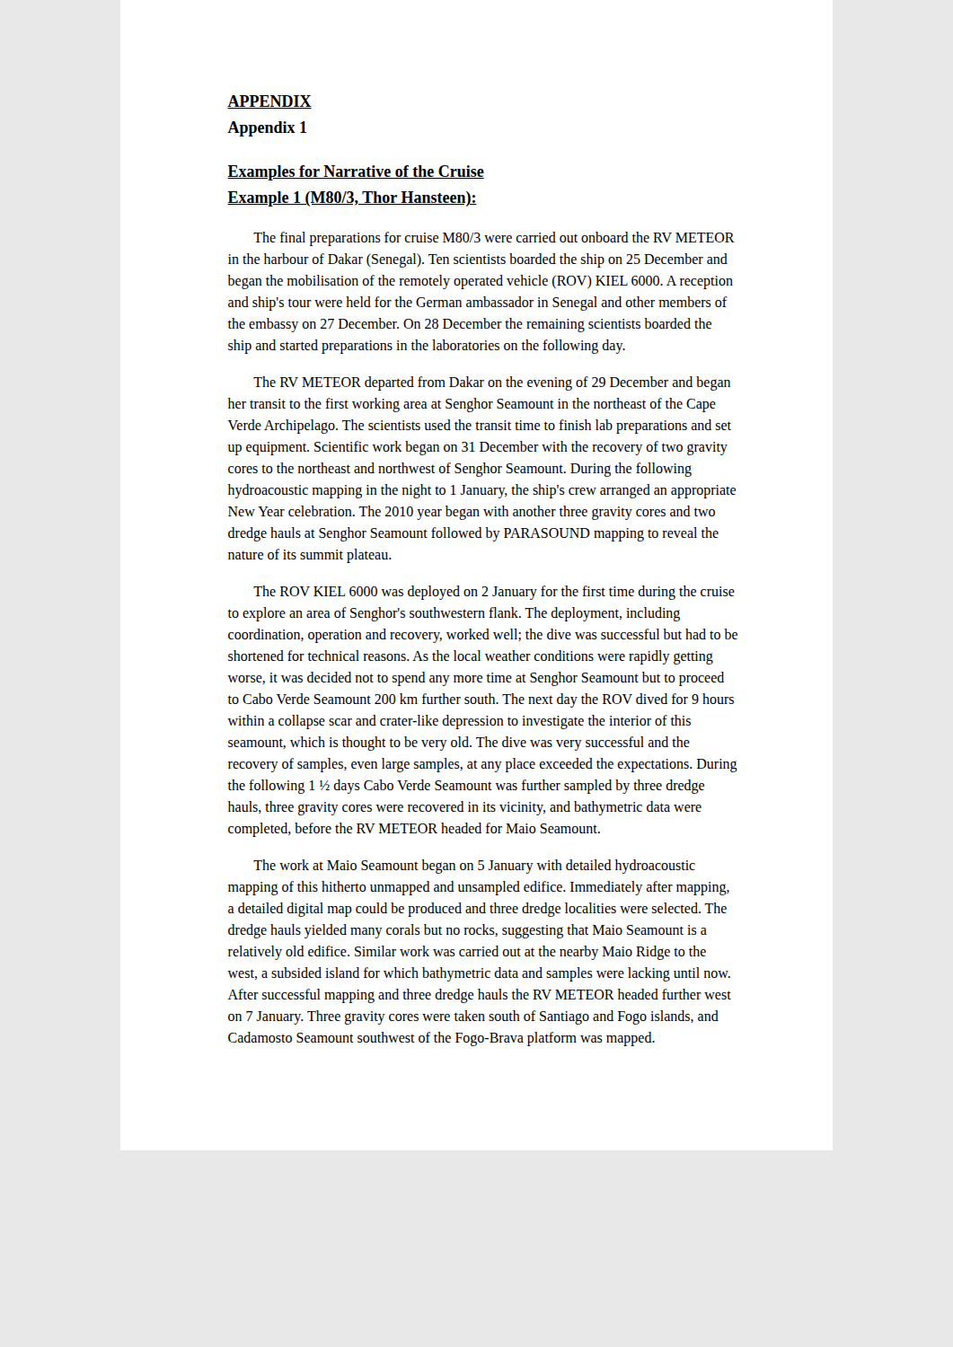APPENDIX
Appendix 1
Examples for Narrative of the Cruise
Example 1 (M80/3, Thor Hansteen):
The final preparations for cruise M80/3 were carried out onboard the RV METEOR in the harbour of Dakar (Senegal). Ten scientists boarded the ship on 25 December and began the mobilisation of the remotely operated vehicle (ROV) KIEL 6000. A reception and ship's tour were held for the German ambassador in Senegal and other members of the embassy on 27 December. On 28 December the remaining scientists boarded the ship and started preparations in the laboratories on the following day.
The RV METEOR departed from Dakar on the evening of 29 December and began her transit to the first working area at Senghor Seamount in the northeast of the Cape Verde Archipelago. The scientists used the transit time to finish lab preparations and set up equipment. Scientific work began on 31 December with the recovery of two gravity cores to the northeast and northwest of Senghor Seamount. During the following hydroacoustic mapping in the night to 1 January, the ship's crew arranged an appropriate New Year celebration. The 2010 year began with another three gravity cores and two dredge hauls at Senghor Seamount followed by PARASOUND mapping to reveal the nature of its summit plateau.
The ROV KIEL 6000 was deployed on 2 January for the first time during the cruise to explore an area of Senghor's southwestern flank. The deployment, including coordination, operation and recovery, worked well; the dive was successful but had to be shortened for technical reasons. As the local weather conditions were rapidly getting worse, it was decided not to spend any more time at Senghor Seamount but to proceed to Cabo Verde Seamount 200 km further south. The next day the ROV dived for 9 hours within a collapse scar and crater-like depression to investigate the interior of this seamount, which is thought to be very old. The dive was very successful and the recovery of samples, even large samples, at any place exceeded the expectations. During the following 1 ½ days Cabo Verde Seamount was further sampled by three dredge hauls, three gravity cores were recovered in its vicinity, and bathymetric data were completed, before the RV METEOR headed for Maio Seamount.
The work at Maio Seamount began on 5 January with detailed hydroacoustic mapping of this hitherto unmapped and unsampled edifice. Immediately after mapping, a detailed digital map could be produced and three dredge localities were selected. The dredge hauls yielded many corals but no rocks, suggesting that Maio Seamount is a relatively old edifice. Similar work was carried out at the nearby Maio Ridge to the west, a subsided island for which bathymetric data and samples were lacking until now. After successful mapping and three dredge hauls the RV METEOR headed further west on 7 January. Three gravity cores were taken south of Santiago and Fogo islands, and Cadamosto Seamount southwest of the Fogo-Brava platform was mapped.